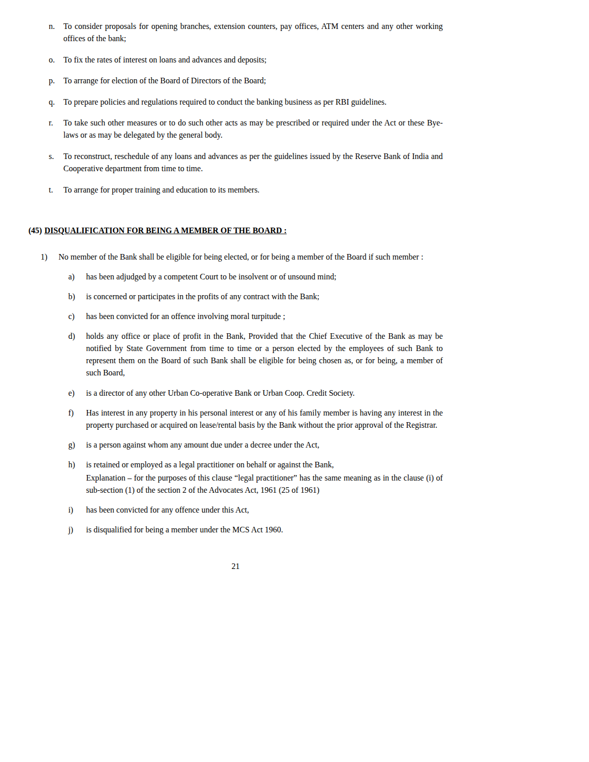n. To consider proposals for opening branches, extension counters, pay offices, ATM centers and any other working offices of the bank;
o. To fix the rates of interest on loans and advances and deposits;
p. To arrange for election of the Board of Directors of the Board;
q. To prepare policies and regulations required to conduct the banking business as per RBI guidelines.
r. To take such other measures or to do such other acts as may be prescribed or required under the Act or these Bye-laws or as may be delegated by the general body.
s. To reconstruct, reschedule of any loans and advances as per the guidelines issued by the Reserve Bank of India and Cooperative department from time to time.
t. To arrange for proper training and education to its members.
(45) DISQUALIFICATION FOR BEING A MEMBER OF THE BOARD :
1) No member of the Bank shall be eligible for being elected, or for being a member of the Board if such member :
a) has been adjudged by a competent Court to be insolvent or of unsound mind;
b) is concerned or participates in the profits of any contract with the Bank;
c) has been convicted for an offence involving moral turpitude ;
d) holds any office or place of profit in the Bank, Provided that the Chief Executive of the Bank as may be notified by State Government from time to time or a person elected by the employees of such Bank to represent them on the Board of such Bank shall be eligible for being chosen as, or for being, a member of such Board,
e) is a director of any other Urban Co-operative Bank or Urban Coop. Credit Society.
f) Has interest in any property in his personal interest or any of his family member is having any interest in the property purchased or acquired on lease/rental basis by the Bank without the prior approval of the Registrar.
g) is a person against whom any amount due under a decree under the Act,
h) is retained or employed as a legal practitioner on behalf or against the Bank, Explanation – for the purposes of this clause “legal practitioner” has the same meaning as in the clause (i) of sub-section (1) of the section 2 of the Advocates Act, 1961 (25 of 1961)
i) has been convicted for any offence under this Act,
j) is disqualified for being a member under the MCS Act 1960.
21